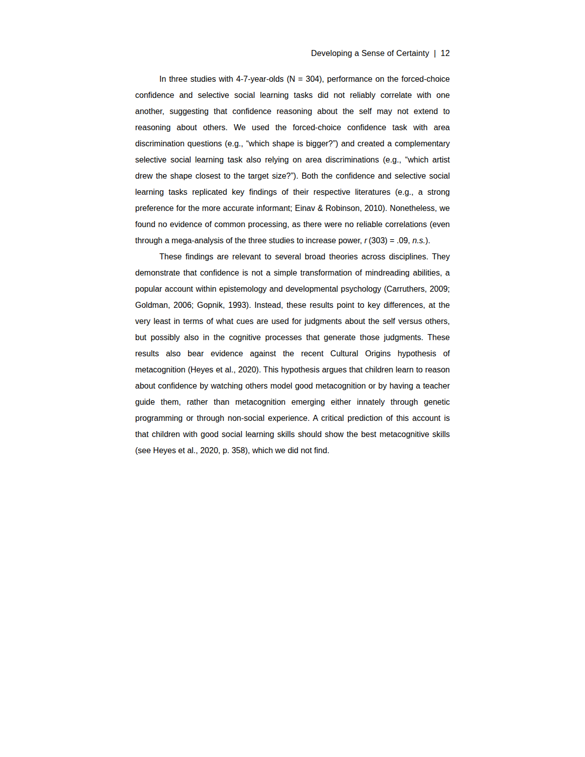Developing a Sense of Certainty | 12
In three studies with 4-7-year-olds (N = 304), performance on the forced-choice confidence and selective social learning tasks did not reliably correlate with one another, suggesting that confidence reasoning about the self may not extend to reasoning about others. We used the forced-choice confidence task with area discrimination questions (e.g., “which shape is bigger?”) and created a complementary selective social learning task also relying on area discriminations (e.g., “which artist drew the shape closest to the target size?”). Both the confidence and selective social learning tasks replicated key findings of their respective literatures (e.g., a strong preference for the more accurate informant; Einav & Robinson, 2010). Nonetheless, we found no evidence of common processing, as there were no reliable correlations (even through a mega-analysis of the three studies to increase power, r (303) = .09, n.s.).
These findings are relevant to several broad theories across disciplines. They demonstrate that confidence is not a simple transformation of mindreading abilities, a popular account within epistemology and developmental psychology (Carruthers, 2009; Goldman, 2006; Gopnik, 1993). Instead, these results point to key differences, at the very least in terms of what cues are used for judgments about the self versus others, but possibly also in the cognitive processes that generate those judgments. These results also bear evidence against the recent Cultural Origins hypothesis of metacognition (Heyes et al., 2020). This hypothesis argues that children learn to reason about confidence by watching others model good metacognition or by having a teacher guide them, rather than metacognition emerging either innately through genetic programming or through non-social experience. A critical prediction of this account is that children with good social learning skills should show the best metacognitive skills (see Heyes et al., 2020, p. 358), which we did not find.